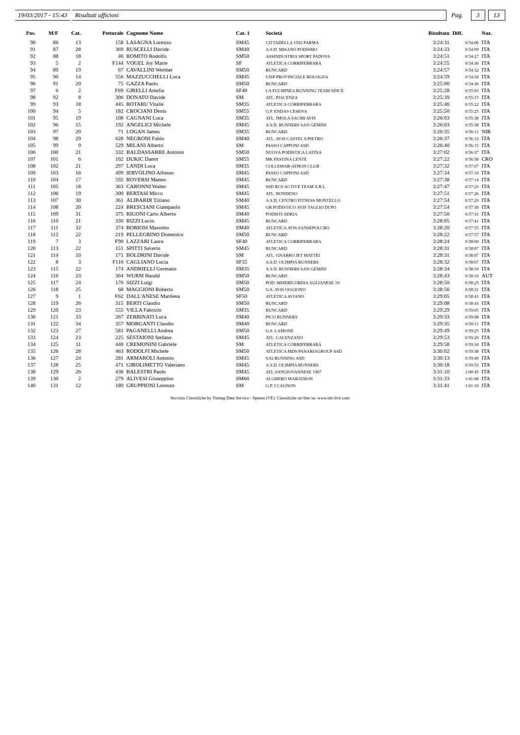19/03/2017 - 15:43
Risultati ufficiosi
Pag.
3
13
| Pos. | M/F | Cat. | Pettorale | Cognome Nome | Cat. 1 | Società | Risultato | Diff. | Naz. |
| --- | --- | --- | --- | --- | --- | --- | --- | --- | --- |
| 90 | 86 | 13 | 158 | LASAGNA Lorenzo | SM45 | CITTADELLA 1592 PARMA | 3:24:31 | 0:54:06 | ITA |
| 91 | 87 | 28 | 369 | RUSCELLI Davide | SM40 | A.S.D. MISANO PODISMO | 3:24:33 | 0:54:09 | ITA |
| 92 | 88 | 18 | 46 | ROMITO Rodolfo | SM50 | ASSINDUSTRIA SPORT PADOVA | 3:24:51 | 0:54:27 | ITA |
| 93 | 5 | 2 | F144 | VOGEL Joy Marie | SF | ATLETICA CORRIFERRARA | 3:24:55 | 0:54:30 | ITA |
| 94 | 89 | 19 | 67 | CAVALLINI Werther | SM50 | RUNCARD | 3:24:57 | 0:54:32 | ITA |
| 95 | 90 | 14 | 556 | MAZZUCCHELLI Luca | SM45 | UISP PROVINCIALE BOLOGNA | 3:24:59 | 0:54:34 | ITA |
| 96 | 91 | 20 | 75 | GAZZA Paolo | SM50 | RUNCARD | 3:25:00 | 0:54:36 | ITA |
| 97 | 6 | 2 | F69 | GIRELLI Amelia | SF40 | LA FULMINEA RUNNING TEAM SINCE | 3:25:28 | 0:55:03 | ITA |
| 98 | 92 | 8 | 306 | DONATO Davide | SM | ATL. PIACENZA | 3:25:39 | 0:55:15 | ITA |
| 99 | 93 | 18 | 445 | ROTARU Vitalie | SM35 | ATLETICA CORRIFERRARA | 3:25:46 | 0:55:22 | ITA |
| 100 | 94 | 5 | 182 | CROCIANI Denis | SM55 | G.P. ENDAS CESENA | 3:25:50 | 0:55:25 | ITA |
| 101 | 95 | 19 | 108 | CAGNANI Luca | SM35 | ATL. IMOLA SACMI AVIS | 3:26:03 | 0:55:38 | ITA |
| 102 | 96 | 15 | 192 | ANGELICI Michele | SM45 | A.S.D. RUNNERS SAN GEMINI | 3:26:03 | 0:55:38 | ITA |
| 103 | 97 | 20 | 71 | LOGAN James | SM35 | RUNCARD | 3:26:35 | 0:56:11 | NIR |
| 104 | 98 | 29 | 628 | NEGRONI Fabio | SM40 | ATL. AVIS CASTEL S.PIETRO | 3:26:37 | 0:56:13 | ITA |
| 105 | 99 | 9 | 529 | MILANI Alberto | SM | PASSO CAPPONI ASD | 3:26:40 | 0:56:15 | ITA |
| 106 | 100 | 21 | 332 | BALDASSARRE Antonio | SM50 | NUOVA PODISTICA LATINA | 3:27:02 | 0:56:37 | ITA |
| 107 | 101 | 6 | 102 | DUKIC Damir | SM55 | MK FESTINA LENTE | 3:27:22 | 0:56:58 | CRO |
| 108 | 102 | 21 | 297 | LANDI Luca | SM35 | COLLEMAR-ATHON CLUB | 3:27:32 | 0:57:07 | ITA |
| 109 | 103 | 16 | 499 | IERVOLINO Alfonso | SM45 | PASSO CAPPONI ASD | 3:27:34 | 0:57:10 | ITA |
| 110 | 104 | 17 | 592 | ROVERSI Matteo | SM45 | RUNCARD | 3:27:38 | 0:57:14 | ITA |
| 111 | 105 | 18 | 363 | CARONNI Walter | SM45 | SSD RCS ACTIVE TEAM A R.L. | 3:27:47 | 0:57:23 | ITA |
| 112 | 106 | 19 | 300 | BERTASI Mirco | SM45 | ATL. BONDENO | 3:27:51 | 0:57:26 | ITA |
| 113 | 107 | 30 | 361 | ALIBARDI Tiziano | SM40 | A.S.D. CENTRO FITNESS MONTELLO | 3:27:54 | 0:57:29 | ITA |
| 114 | 108 | 20 | 224 | BRESCIANI Giampaolo | SM45 | GR.PODISTICO AVIS TAGLIO DI PO | 3:27:54 | 0:57:30 | ITA |
| 115 | 109 | 31 | 375 | RIGONI Carlo Alberto | SM40 | PODISTI ADRIA | 3:27:56 | 0:57:31 | ITA |
| 116 | 110 | 21 | 330 | RIZZI Lucio | SM45 | RUNCARD | 3:28:05 | 0:57:41 | ITA |
| 117 | 111 | 32 | 374 | BORIOSI Massimo | SM40 | ATLETICA AVIS SANSEPOLCRO | 3:28:20 | 0:57:55 | ITA |
| 118 | 112 | 22 | 219 | PELLEGRINO Domenico | SM50 | RUNCARD | 3:28:22 | 0:57:57 | ITA |
| 119 | 7 | 3 | F90 | LAZZARI Laura | SF40 | ATLETICA CORRIFERRARA | 3:28:24 | 0:58:00 | ITA |
| 120 | 113 | 22 | 151 | SPITTI Saverio | SM45 | RUNCARD | 3:28:31 | 0:58:07 | ITA |
| 121 | 114 | 10 | 171 | BOLDRINI Davide | SM | ATL. GNARRO JET MATTEI | 3:28:31 | 0:58:07 | ITA |
| 122 | 8 | 3 | F116 | CAGLIANO Lucia | SF35 | A.S.D. OLIMPIA RUNNERS | 3:28:32 | 0:58:07 | ITA |
| 123 | 115 | 22 | 174 | ANDRIELLI Germano | SM35 | A.S.D. RUNNERS SAN GEMINI | 3:28:34 | 0:58:10 | ITA |
| 124 | 116 | 23 | 304 | WURM Harald | SM50 | RUNCARD | 3:28:43 | 0:58:19 | AUT |
| 125 | 117 | 24 | 176 | SIZZI Luigi | SM50 | POD. MISERICORDIA AGLIANESE 19 | 3:28:50 | 0:58:25 | ITA |
| 126 | 118 | 25 | 68 | MAGGIONI Roberto | SM50 | G.S. AVIS OGGIONO | 3:28:56 | 0:58:31 | ITA |
| 127 | 9 | 1 | F62 | DALL'ANESE Marilena | SF50 | ATLETICA AVIANO | 3:29:05 | 0:58:41 | ITA |
| 128 | 119 | 26 | 315 | BERTI Claudio | SM50 | RUNCARD | 3:29:08 | 0:58:43 | ITA |
| 129 | 120 | 23 | 555 | VILLA Fabrizio | SM35 | RUNCARD | 3:29:29 | 0:59:05 | ITA |
| 130 | 121 | 33 | 267 | ZERBINATI Luca | SM40 | PICO RUNNERS | 3:29:33 | 0:59:08 | ITA |
| 131 | 122 | 34 | 357 | MORGANTI Claudio | SM40 | RUNCARD | 3:29:35 | 0:59:11 | ITA |
| 132 | 123 | 27 | 581 | PAGANELLI Andrea | SM50 | G.S. LAMONE | 3:29:49 | 0:59:25 | ITA |
| 133 | 124 | 23 | 225 | SESTAIONI Stefano | SM45 | ATL. CALENZANO | 3:29:53 | 0:59:29 | ITA |
| 134 | 125 | 11 | 440 | CREMONINI Gabriele | SM | ATLETICA CORRIFERRARA | 3:29:58 | 0:59:34 | ITA |
| 135 | 126 | 28 | 463 | RODOLFI Michele | SM50 | ATLETICA MDS PANARIAGROUP ASD | 3:30:02 | 0:59:38 | ITA |
| 136 | 127 | 24 | 281 | ARMAROLI Antonio | SM45 | 9,92 RUNNING ASD | 3:30:13 | 0:59:49 | ITA |
| 137 | 128 | 25 | 471 | GIROLIMETTO Valeriano | SM45 | A.S.D. OLIMPIA RUNNERS | 3:30:18 | 0:59:53 | ITA |
| 138 | 129 | 26 | 436 | BALESTRI Paolo | SM45 | ATL.SANGIOVANNESE 1967 | 3:31:10 | 1:00:45 | ITA |
| 139 | 130 | 2 | 279 | ALIVESI Giuseppino | SM60 | ALGHERO MARATHON | 3:31:33 | 1:01:08 | ITA |
| 140 | 131 | 12 | 180 | GRUPPIONI Lorenzo | SM | G.P. I CAGNON | 3:31:41 | 1:01:16 | ITA |
Servizio Classifiche by Timing Data Service - Spinea (VE). Classifiche on-line su: www.tds-live.com